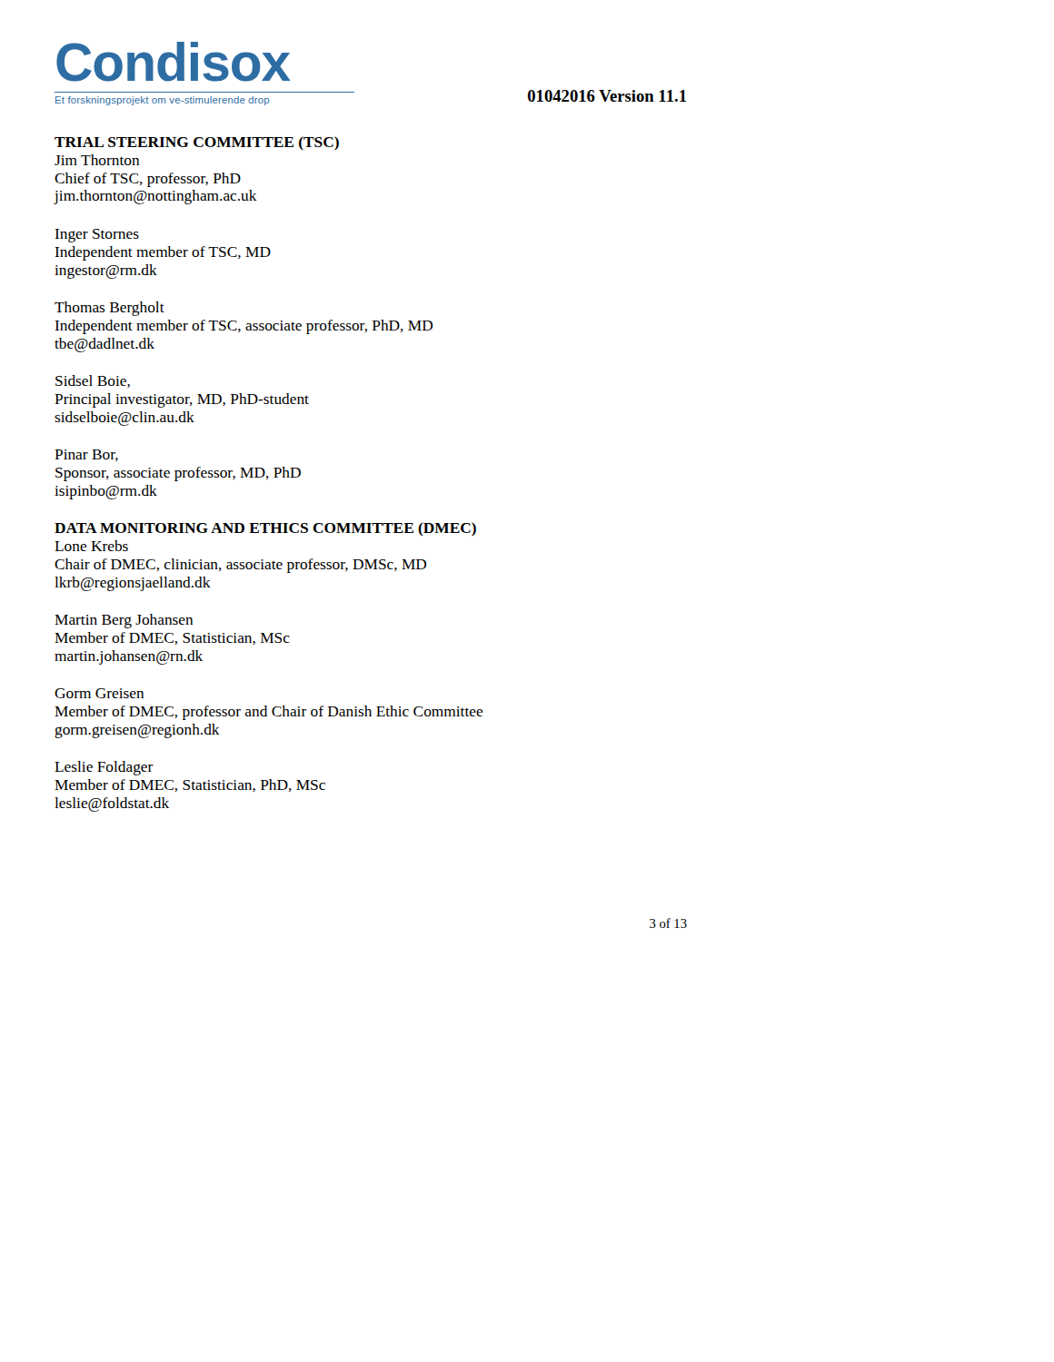Condisox
Et forskningsprojekt om ve-stimulerende drop
01042016 Version 11.1
Trial Steering Committee (TSC)
Jim Thornton
Chief of TSC, professor, PhD
jim.thornton@nottingham.ac.uk
Inger Stornes
Independent member of TSC, MD
ingestor@rm.dk
Thomas Bergholt
Independent member of TSC, associate professor, PhD, MD
tbe@dadlnet.dk
Sidsel Boie,
Principal investigator, MD, PhD-student
sidselboie@clin.au.dk
Pinar Bor,
Sponsor, associate professor, MD, PhD
isipinbo@rm.dk
Data Monitoring and Ethics Committee (DMEC)
Lone Krebs
Chair of DMEC, clinician, associate professor, DMSc, MD
lkrb@regionsjaelland.dk
Martin Berg Johansen
Member of DMEC, Statistician, MSc
martin.johansen@rn.dk
Gorm Greisen
Member of DMEC, professor and Chair of Danish Ethic Committee
gorm.greisen@regionh.dk
Leslie Foldager
Member of DMEC, Statistician, PhD, MSc
leslie@foldstat.dk
3 of 13